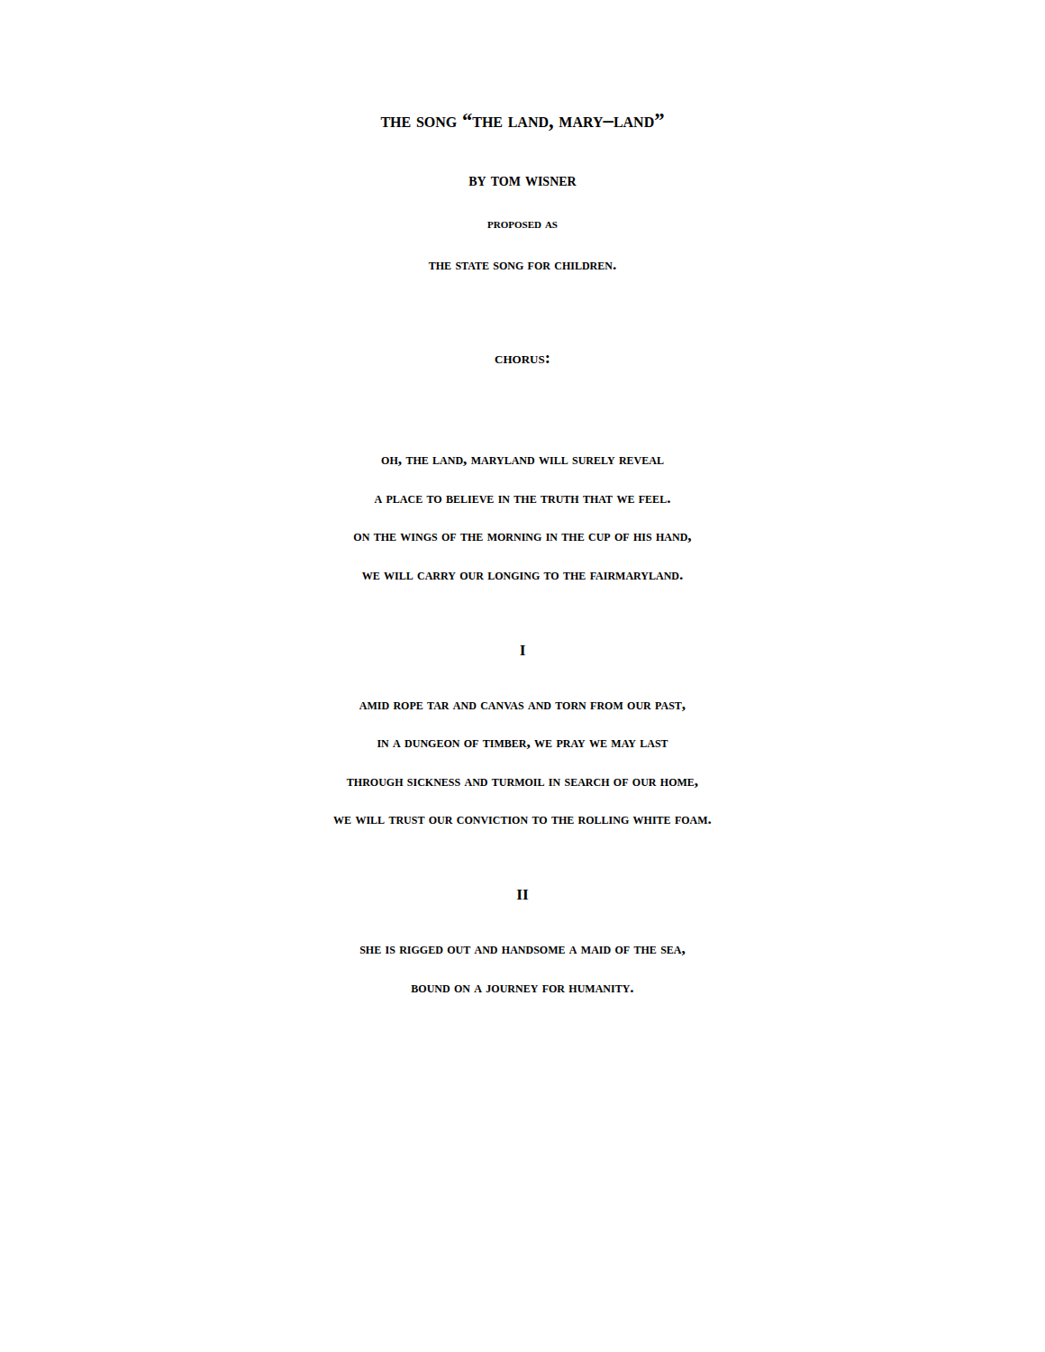The song “The Land, Mary–Land”
by Tom Wisner
Proposed as
the State song for children.
Chorus:
Oh, the land, Maryland will surely reveal
A place to believe in the truth that we feel.
On the wings of the morning in the cup of his hand,
We will carry our longing to the fairMaryland.
I
Amid rope tar and canvas and torn from our past,
In a dungeon of timber, we pray we may last
Through sickness and turmoil in search of our home,
We will trust our conviction to the rolling white foam.
II
She is rigged out and handsome a maid of the sea,
Bound on a journey for humanity.